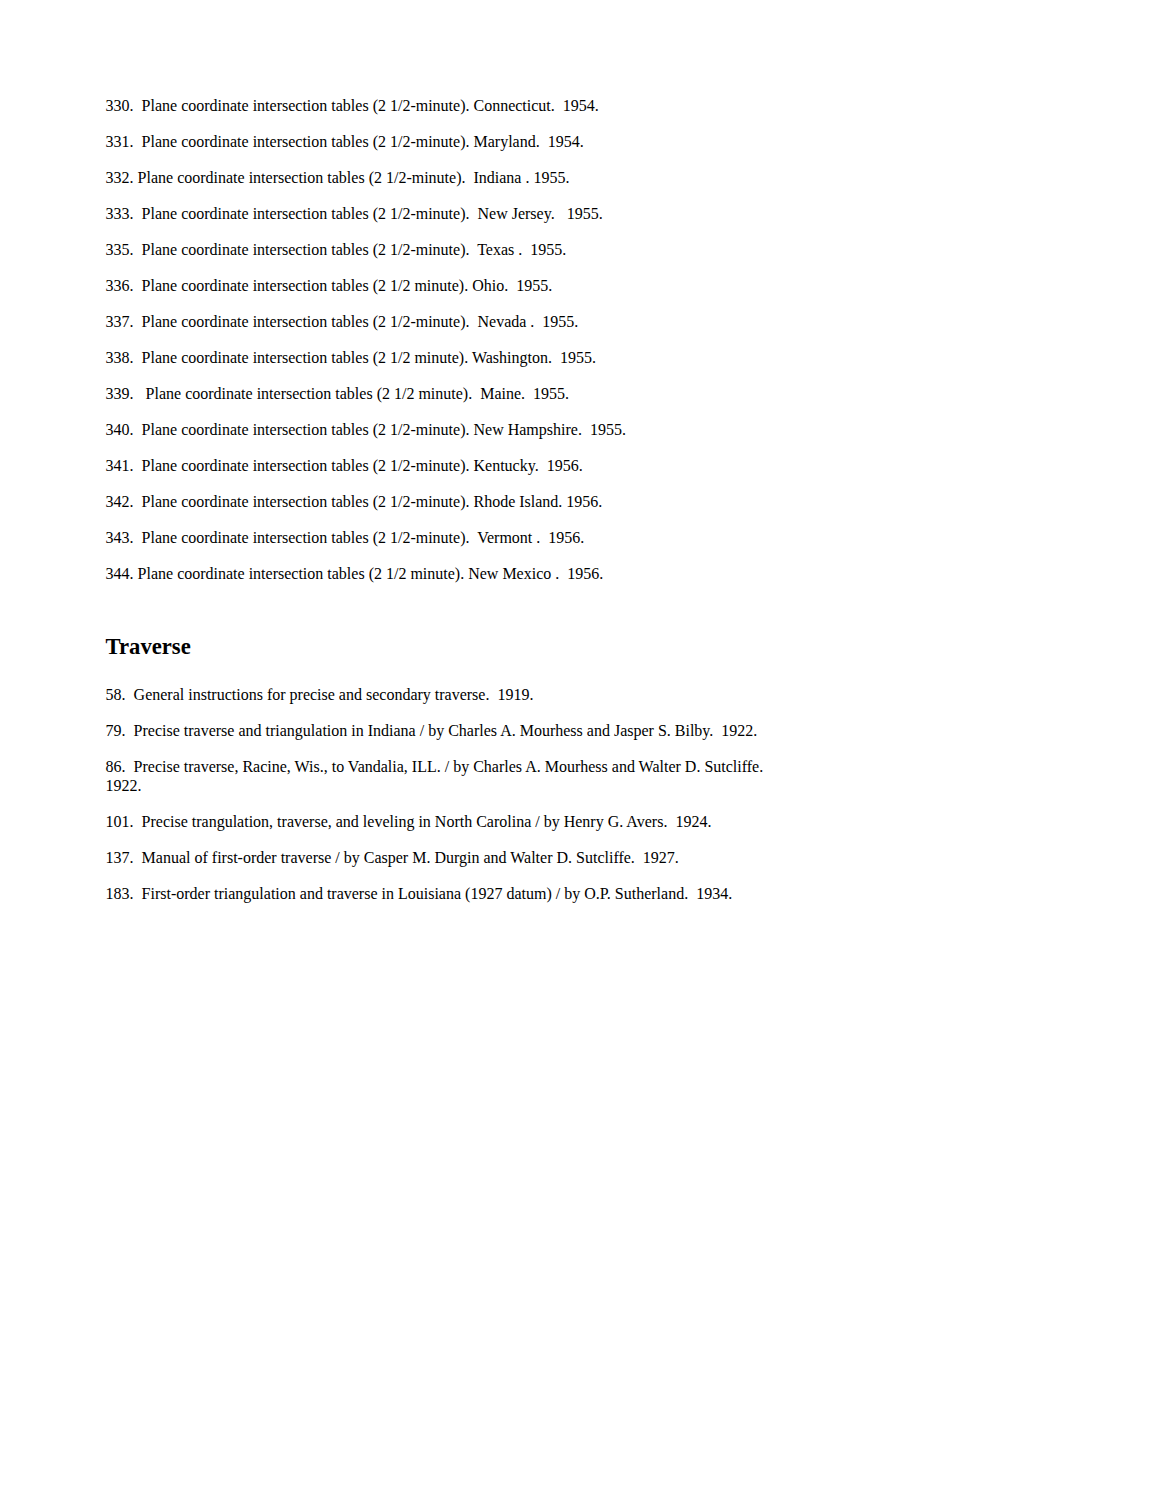330. Plane coordinate intersection tables (2 1/2-minute). Connecticut. 1954.
331. Plane coordinate intersection tables (2 1/2-minute). Maryland. 1954.
332. Plane coordinate intersection tables (2 1/2-minute). Indiana . 1955.
333. Plane coordinate intersection tables (2 1/2-minute). New Jersey. 1955.
335. Plane coordinate intersection tables (2 1/2-minute). Texas . 1955.
336. Plane coordinate intersection tables (2 1/2 minute). Ohio. 1955.
337. Plane coordinate intersection tables (2 1/2-minute). Nevada . 1955.
338. Plane coordinate intersection tables (2 1/2 minute). Washington. 1955.
339. Plane coordinate intersection tables (2 1/2 minute). Maine. 1955.
340. Plane coordinate intersection tables (2 1/2-minute). New Hampshire. 1955.
341. Plane coordinate intersection tables (2 1/2-minute). Kentucky. 1956.
342. Plane coordinate intersection tables (2 1/2-minute). Rhode Island. 1956.
343. Plane coordinate intersection tables (2 1/2-minute). Vermont . 1956.
344. Plane coordinate intersection tables (2 1/2 minute). New Mexico . 1956.
Traverse
58. General instructions for precise and secondary traverse. 1919.
79. Precise traverse and triangulation in Indiana / by Charles A. Mourhess and Jasper S. Bilby. 1922.
86. Precise traverse, Racine, Wis., to Vandalia, ILL. / by Charles A. Mourhess and Walter D. Sutcliffe. 1922.
101. Precise trangulation, traverse, and leveling in North Carolina / by Henry G. Avers. 1924.
137. Manual of first-order traverse / by Casper M. Durgin and Walter D. Sutcliffe. 1927.
183. First-order triangulation and traverse in Louisiana (1927 datum) / by O.P. Sutherland. 1934.